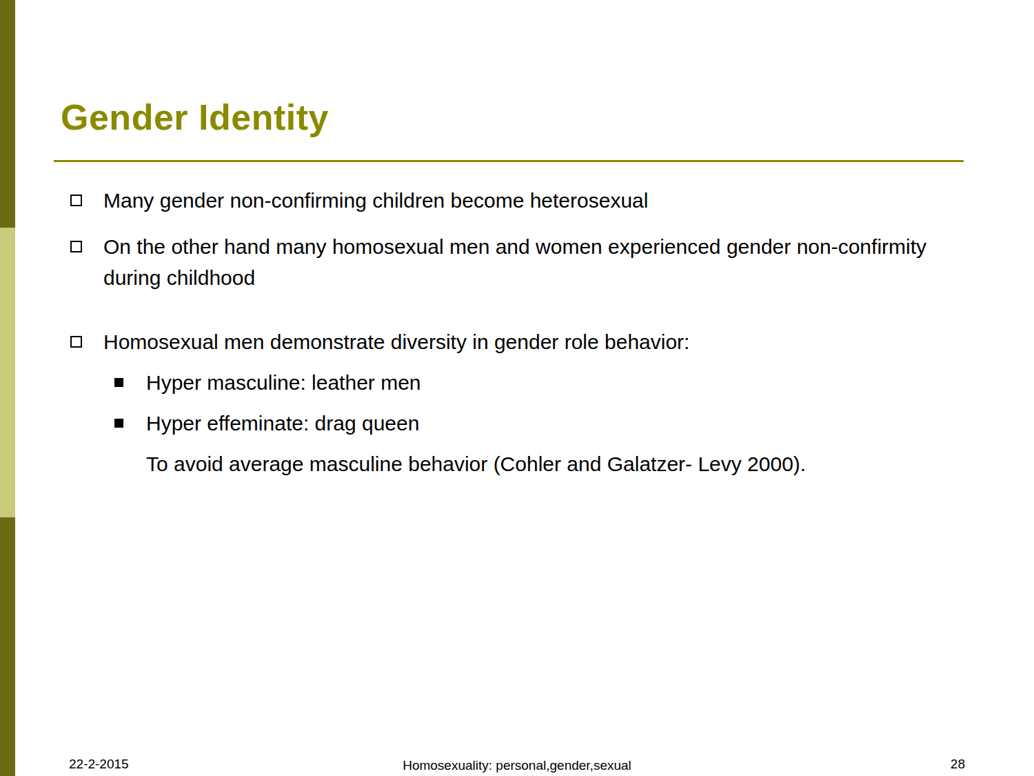Gender Identity
Many gender non-confirming children become heterosexual
On the other hand many homosexual men and women experienced gender non-confirmity during childhood
Homosexual men demonstrate diversity in gender role behavior:
Hyper masculine: leather men
Hyper effeminate: drag queen
To avoid average masculine behavior (Cohler and Galatzer- Levy 2000).
22-2-2015 Homosexuality: personal,gender,sexual
and procreative identity 2015 28